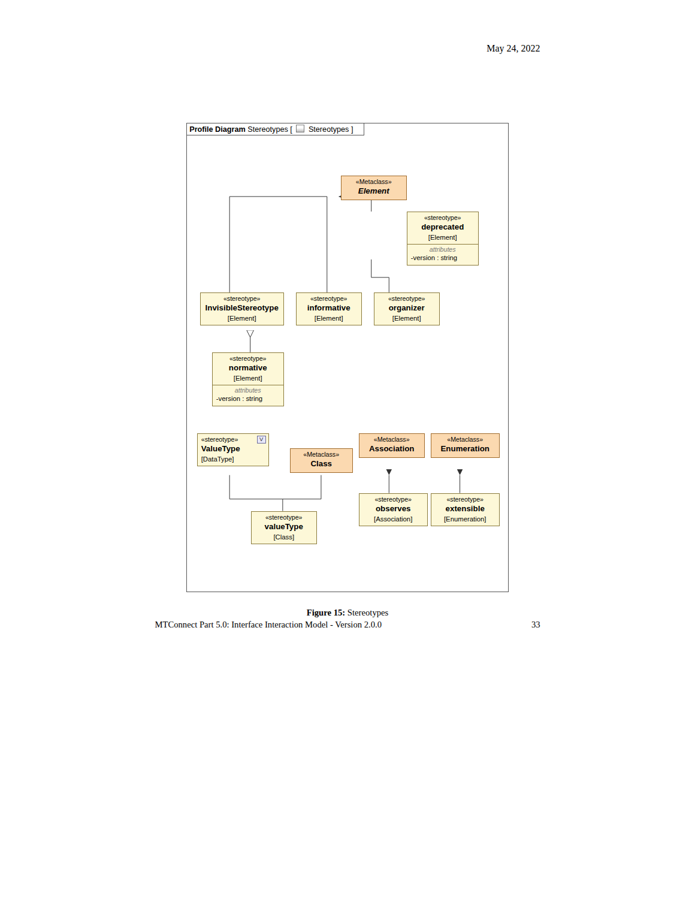May 24, 2022
Profile Diagram Stereotypes [ Stereotypes ]
«Metaclass»
Element
«stereotype»
deprecated
[Element]
attributes
-version : string
«stereotype»
InvisibleStereotype
[Element]
«stereotype»
informative
[Element]
«stereotype»
organizer
[Element]
«stereotype»
normative
[Element]
attributes
-version : string
V
«stereotype»
ValueType
[DataType]
«Metaclass»
Class
«stereotype»
valueType
[Class]
«Metaclass»
Association
«Metaclass»
Enumeration
«stereotype»
observes
[Association]
«stereotype»
extensible
[Enumeration]
Figure 15: Stereotypes
MTConnect Part 5.0: Interface Interaction Model - Version 2.0.0
33